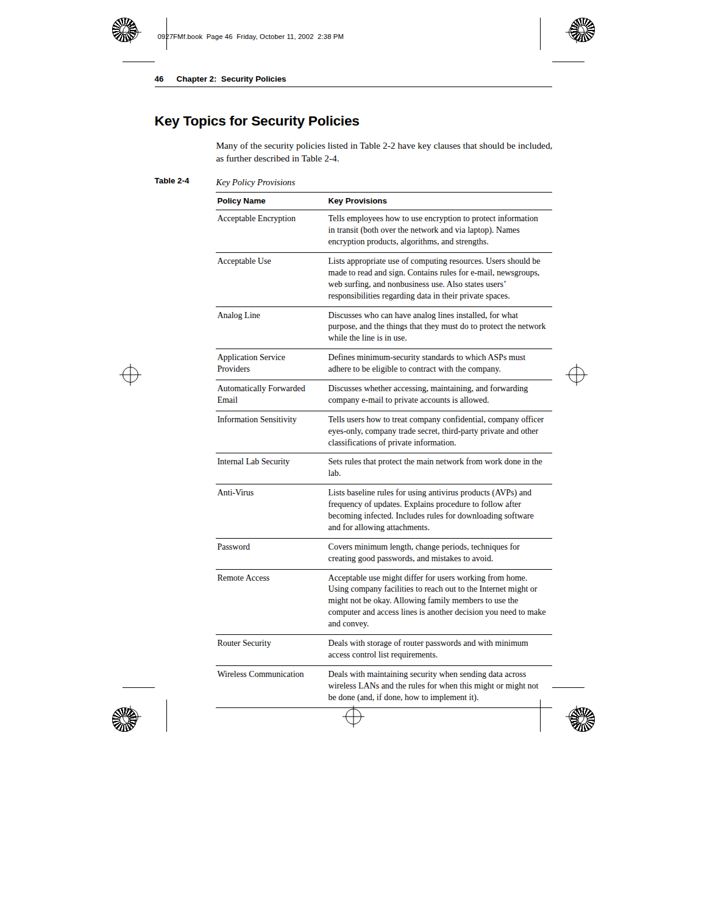0927FMf.book Page 46 Friday, October 11, 2002 2:38 PM
46 Chapter 2: Security Policies
Key Topics for Security Policies
Many of the security policies listed in Table 2-2 have key clauses that should be included, as further described in Table 2-4.
Table 2-4 Key Policy Provisions
| Policy Name | Key Provisions |
| --- | --- |
| Acceptable Encryption | Tells employees how to use encryption to protect information in transit (both over the network and via laptop). Names encryption products, algorithms, and strengths. |
| Acceptable Use | Lists appropriate use of computing resources. Users should be made to read and sign. Contains rules for e-mail, newsgroups, web surfing, and nonbusiness use. Also states users’ responsibilities regarding data in their private spaces. |
| Analog Line | Discusses who can have analog lines installed, for what purpose, and the things that they must do to protect the network while the line is in use. |
| Application Service Providers | Defines minimum-security standards to which ASPs must adhere to be eligible to contract with the company. |
| Automatically Forwarded Email | Discusses whether accessing, maintaining, and forwarding company e-mail to private accounts is allowed. |
| Information Sensitivity | Tells users how to treat company confidential, company officer eyes-only, company trade secret, third-party private and other classifications of private information. |
| Internal Lab Security | Sets rules that protect the main network from work done in the lab. |
| Anti-Virus | Lists baseline rules for using antivirus products (AVPs) and frequency of updates. Explains procedure to follow after becoming infected. Includes rules for downloading software and for allowing attachments. |
| Password | Covers minimum length, change periods, techniques for creating good passwords, and mistakes to avoid. |
| Remote Access | Acceptable use might differ for users working from home. Using company facilities to reach out to the Internet might or might not be okay. Allowing family members to use the computer and access lines is another decision you need to make and convey. |
| Router Security | Deals with storage of router passwords and with minimum access control list requirements. |
| Wireless Communication | Deals with maintaining security when sending data across wireless LANs and the rules for when this might or might not be done (and, if done, how to implement it). |